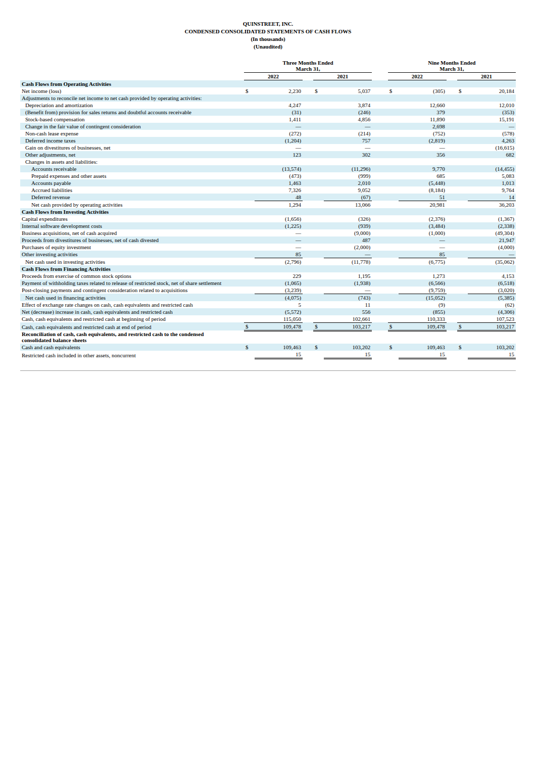QUINSTREET, INC.
CONDENSED CONSOLIDATED STATEMENTS OF CASH FLOWS
(In thousands)
(Unaudited)
| | | Three Months Ended March 31, | | Nine Months Ended March 31, |
| | | 2022 | | 2021 | | 2022 | | 2021 |
| Cash Flows from Operating Activities | | | | | | | | | | | | |
| Net income (loss) | | $ | 2,230 | | $ | 5,037 | | $ | (305) | | $ | 20,184 |
| Adjustments to reconcile net income to net cash provided by operating activities: | | | | | | | | | | | | |
| Depreciation and amortization | | | 4,247 | | | 3,874 | | | 12,660 | | | 12,010 |
| (Benefit from) provision for sales returns and doubtful accounts receivable | | | (31) | | | (246) | | | 379 | | | (353) |
| Stock-based compensation | | | 1,411 | | | 4,856 | | | 11,890 | | | 15,191 |
| Change in the fair value of contingent consideration | | | — | | | — | | | 2,698 | | | — |
| Non-cash lease expense | | | (272) | | | (214) | | | (752) | | | (578) |
| Deferred income taxes | | | (1,204) | | | 757 | | | (2,819) | | | 4,263 |
| Gain on divestitures of businesses, net | | | — | | | — | | | — | | | (16,615) |
| Other adjustments, net | | | 123 | | | 302 | | | 356 | | | 682 |
| Changes in assets and liabilities: | | | | | | | | | | | | |
| Accounts receivable | | | (13,574) | | | (11,296) | | | 9,770 | | | (14,455) |
| Prepaid expenses and other assets | | | (473) | | | (999) | | | 685 | | | 5,083 |
| Accounts payable | | | 1,463 | | | 2,010 | | | (5,448) | | | 1,013 |
| Accrued liabilities | | | 7,326 | | | 9,052 | | | (8,184) | | | 9,764 |
| Deferred revenue | | | 48 | | | (67) | | | 51 | | | 14 |
| Net cash provided by operating activities | | | 1,294 | | | 13,066 | | | 20,981 | | | 36,203 |
| Cash Flows from Investing Activities | | | | | | | | | | | | |
| Capital expenditures | | | (1,656) | | | (326) | | | (2,376) | | | (1,367) |
| Internal software development costs | | | (1,225) | | | (939) | | | (3,484) | | | (2,338) |
| Business acquisitions, net of cash acquired | | | — | | | (9,000) | | | (1,000) | | | (49,304) |
| Proceeds from divestitures of businesses, net of cash divested | | | — | | | 487 | | | — | | | 21,947 |
| Purchases of equity investment | | | — | | | (2,000) | | | — | | | (4,000) |
| Other investing activities | | | 85 | | | — | | | 85 | | | — |
| Net cash used in investing activities | | | (2,796) | | | (11,778) | | | (6,775) | | | (35,062) |
| Cash Flows from Financing Activities | | | | | | | | | | | | |
| Proceeds from exercise of common stock options | | | 229 | | | 1,195 | | | 1,273 | | | 4,153 |
| Payment of withholding taxes related to release of restricted stock, net of share settlement | | | (1,065) | | | (1,938) | | | (6,566) | | | (6,518) |
| Post-closing payments and contingent consideration related to acquisitions | | | (3,239) | | | — | | | (9,759) | | | (3,020) |
| Net cash used in financing activities | | | (4,075) | | | (743) | | | (15,052) | | | (5,385) |
| Effect of exchange rate changes on cash, cash equivalents and restricted cash | | | 5 | | | 11 | | | (9) | | | (62) |
| Net (decrease) increase in cash, cash equivalents and restricted cash | | | (5,572) | | | 556 | | | (855) | | | (4,306) |
| Cash, cash equivalents and restricted cash at beginning of period | | | 115,050 | | | 102,661 | | | 110,333 | | | 107,523 |
| Cash, cash equivalents and restricted cash at end of period | | $ | 109,478 | | $ | 103,217 | | $ | 109,478 | | $ | 103,217 |
| Reconciliation of cash, cash equivalents, and restricted cash to the condensed consolidated balance sheets | | | | | | | | | | | | |
| Cash and cash equivalents | | $ | 109,463 | | $ | 103,202 | | $ | 109,463 | | $ | 103,202 |
| Restricted cash included in other assets, noncurrent | | | 15 | | | 15 | | | 15 | | | 15 |